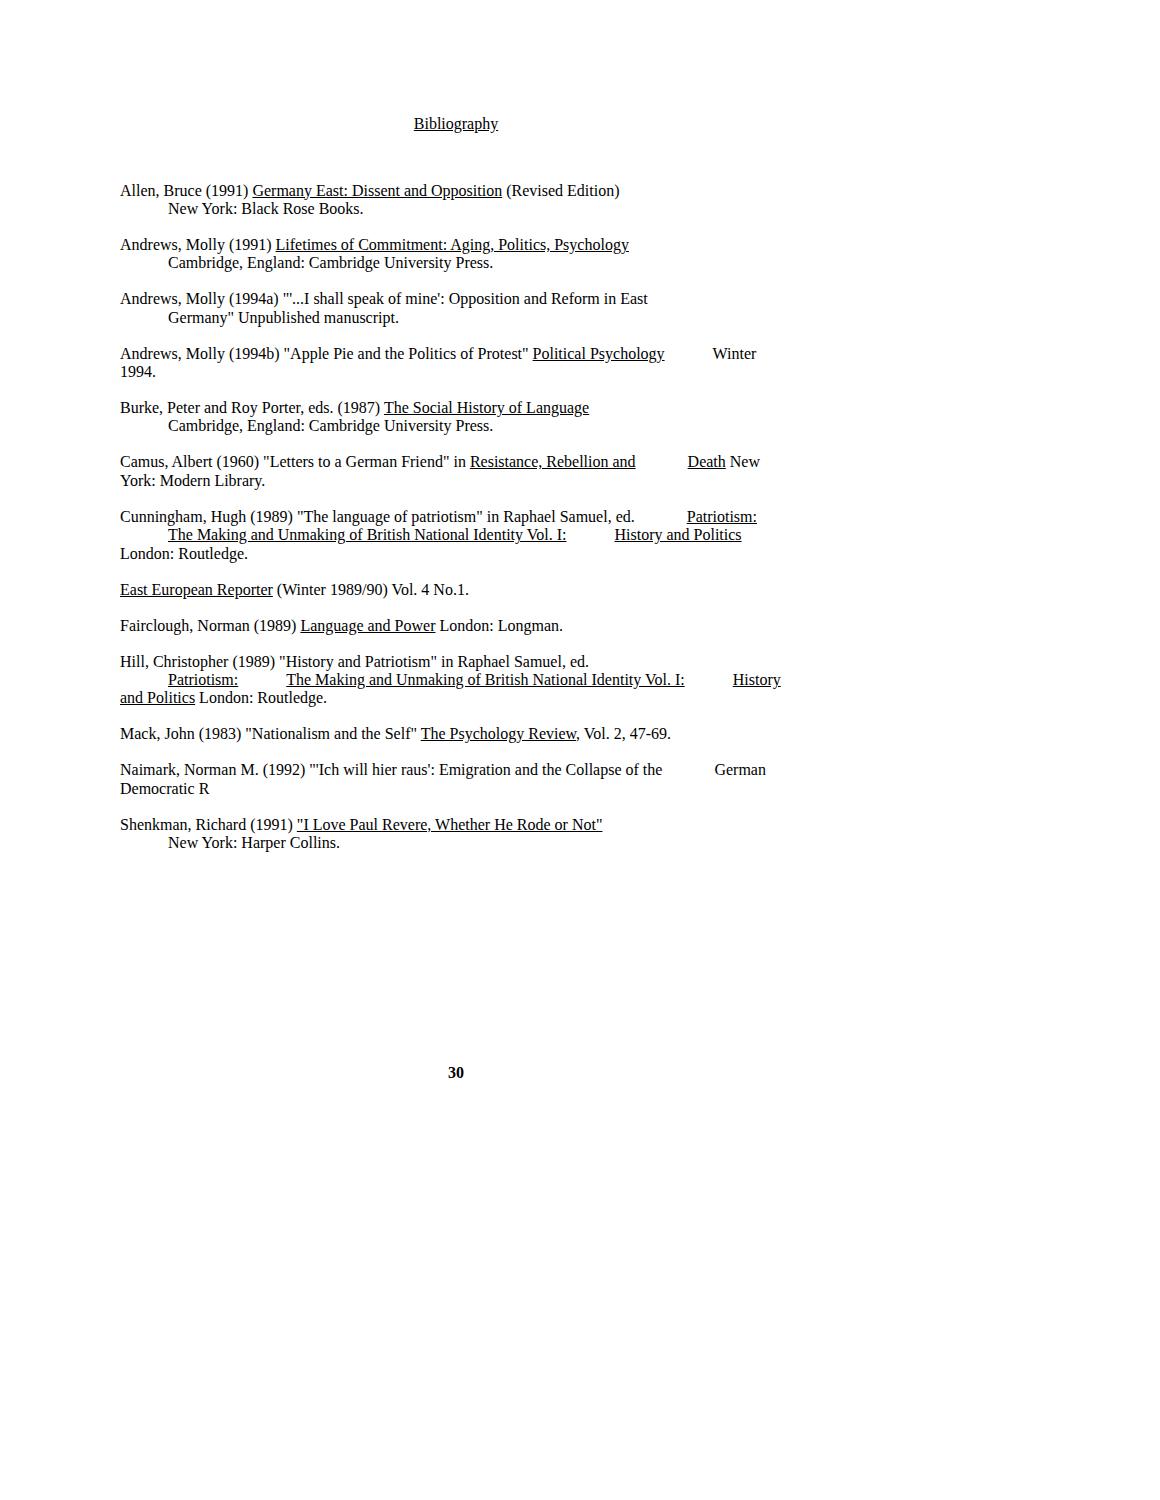Bibliography
Allen, Bruce (1991) Germany East: Dissent and Opposition (Revised Edition) New York: Black Rose Books.
Andrews, Molly (1991) Lifetimes of Commitment: Aging, Politics, Psychology Cambridge, England: Cambridge University Press.
Andrews, Molly (1994a) "'...I shall speak of mine': Opposition and Reform in East Germany" Unpublished manuscript.
Andrews, Molly (1994b) "Apple Pie and the Politics of Protest" Political Psychology Winter 1994.
Burke, Peter and Roy Porter, eds. (1987) The Social History of Language Cambridge, England: Cambridge University Press.
Camus, Albert (1960) "Letters to a German Friend" in Resistance, Rebellion and Death New York: Modern Library.
Cunningham, Hugh (1989) "The language of patriotism" in Raphael Samuel, ed. Patriotism: The Making and Unmaking of British National Identity Vol. I: History and Politics London: Routledge.
East European Reporter (Winter 1989/90) Vol. 4 No.1.
Fairclough, Norman (1989) Language and Power London: Longman.
Hill, Christopher (1989) "History and Patriotism" in Raphael Samuel, ed. Patriotism: The Making and Unmaking of British National Identity Vol. I: History and Politics London: Routledge.
Mack, John (1983) "Nationalism and the Self" The Psychology Review, Vol. 2, 47-69.
Naimark, Norman M. (1992) "'Ich will hier raus': Emigration and the Collapse of the German Democratic R
Shenkman, Richard (1991) "I Love Paul Revere, Whether He Rode or Not" New York: Harper Collins.
30